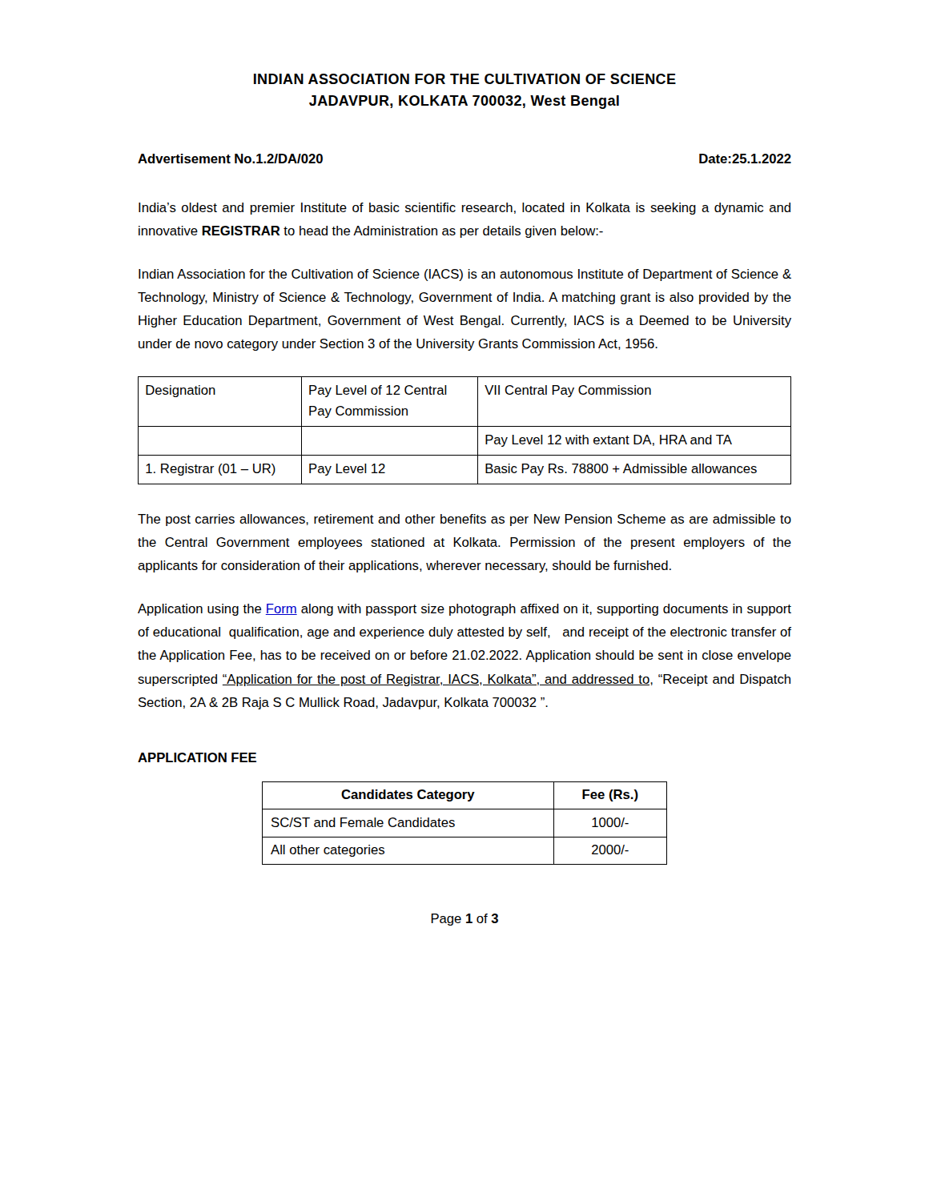INDIAN ASSOCIATION FOR THE CULTIVATION OF SCIENCE JADAVPUR, KOLKATA 700032, West Bengal
Advertisement No.1.2/DA/020 Date:25.1.2022
India’s oldest and premier Institute of basic scientific research, located in Kolkata is seeking a dynamic and innovative REGISTRAR to head the Administration as per details given below:-
Indian Association for the Cultivation of Science (IACS) is an autonomous Institute of Department of Science & Technology, Ministry of Science & Technology, Government of India. A matching grant is also provided by the Higher Education Department, Government of West Bengal. Currently, IACS is a Deemed to be University under de novo category under Section 3 of the University Grants Commission Act, 1956.
| Designation | Pay Level of 12 Central Pay Commission | VII Central Pay Commission |
| | | Pay Level 12 with extant DA, HRA and TA |
| 1. Registrar (01 – UR) | Pay Level 12 | Basic Pay Rs. 78800 + Admissible allowances |
The post carries allowances, retirement and other benefits as per New Pension Scheme as are admissible to the Central Government employees stationed at Kolkata. Permission of the present employers of the applicants for consideration of their applications, wherever necessary, should be furnished.
Application using the Form along with passport size photograph affixed on it, supporting documents in support of educational qualification, age and experience duly attested by self, and receipt of the electronic transfer of the Application Fee, has to be received on or before 21.02.2022. Application should be sent in close envelope superscripted “Application for the post of Registrar, IACS, Kolkata”, and addressed to, “Receipt and Dispatch Section, 2A & 2B Raja S C Mullick Road, Jadavpur, Kolkata 700032 ”.
APPLICATION FEE
| Candidates Category | Fee (Rs.) |
| --- | --- |
| SC/ST and Female Candidates | 1000/- |
| All other categories | 2000/- |
Page 1 of 3